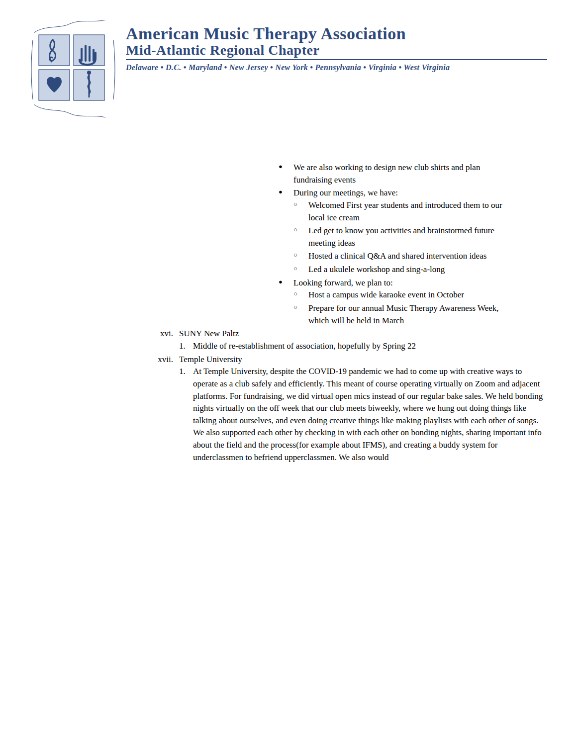American Music Therapy Association
Mid-Atlantic Regional Chapter
Delaware • D.C. • Maryland • New Jersey • New York • Pennsylvania • Virginia • West Virginia
We are also working to design new club shirts and plan fundraising events
During our meetings, we have:
Welcomed First year students and introduced them to our local ice cream
Led get to know you activities and brainstormed future meeting ideas
Hosted a clinical Q&A and shared intervention ideas
Led a ukulele workshop and sing-a-long
Looking forward, we plan to:
Host a campus wide karaoke event in October
Prepare for our annual Music Therapy Awareness Week, which will be held in March
xvi. SUNY New Paltz
1. Middle of re-establishment of association, hopefully by Spring 22
xvii. Temple University
1. At Temple University, despite the COVID-19 pandemic we had to come up with creative ways to operate as a club safely and efficiently. This meant of course operating virtually on Zoom and adjacent platforms. For fundraising, we did virtual open mics instead of our regular bake sales. We held bonding nights virtually on the off week that our club meets biweekly, where we hung out doing things like talking about ourselves, and even doing creative things like making playlists with each other of songs. We also supported each other by checking in with each other on bonding nights, sharing important info about the field and the process(for example about IFMS), and creating a buddy system for underclassmen to befriend upperclassmen. We also would